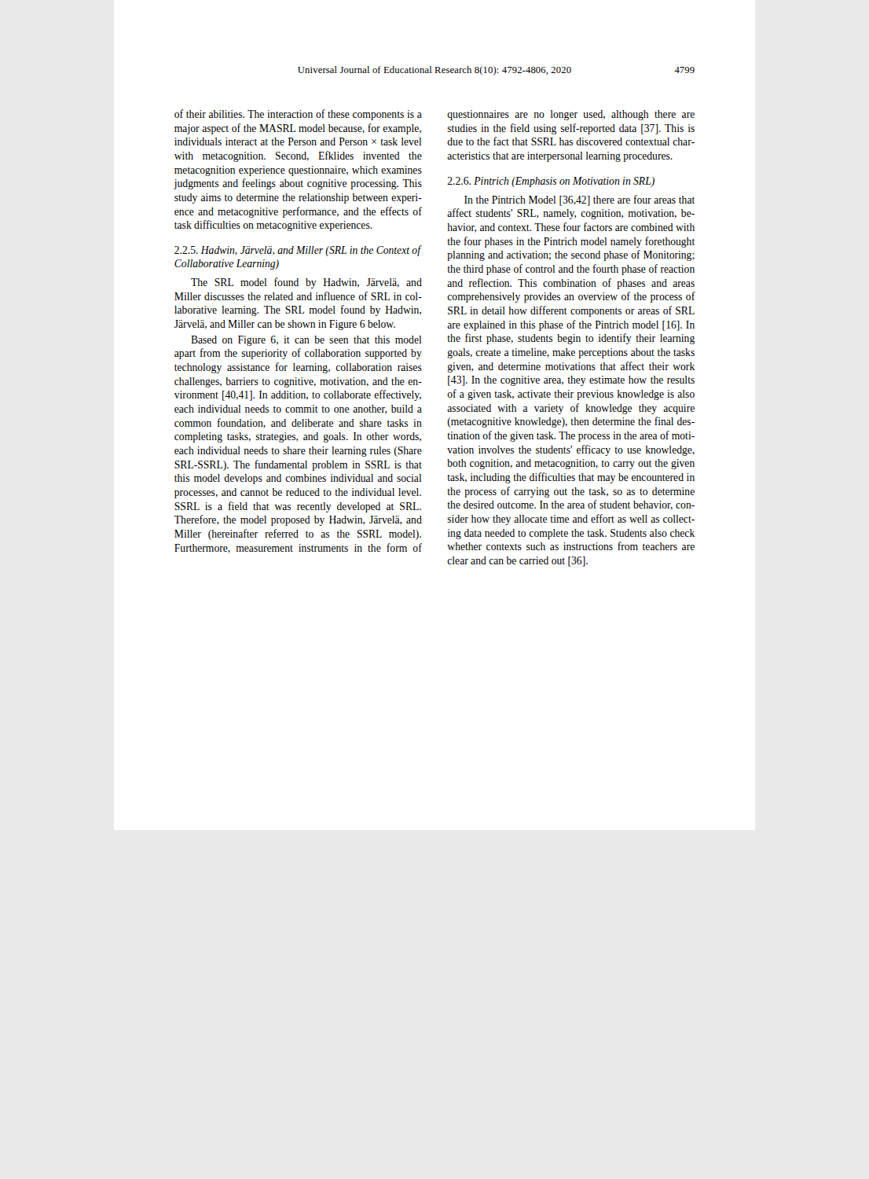Universal Journal of Educational Research 8(10): 4792-4806, 2020 4799
of their abilities. The interaction of these components is a major aspect of the MASRL model because, for example, individuals interact at the Person and Person × task level with metacognition. Second, Efklides invented the metacognition experience questionnaire, which examines judgments and feelings about cognitive processing. This study aims to determine the relationship between experience and metacognitive performance, and the effects of task difficulties on metacognitive experiences.
2.2.5. Hadwin, Järvelä, and Miller (SRL in the Context of Collaborative Learning)
The SRL model found by Hadwin, Järvelä, and Miller discusses the related and influence of SRL in collaborative learning. The SRL model found by Hadwin, Järvelä, and Miller can be shown in Figure 6 below.
Based on Figure 6, it can be seen that this model apart from the superiority of collaboration supported by technology assistance for learning, collaboration raises challenges, barriers to cognitive, motivation, and the environment [40,41]. In addition, to collaborate effectively, each individual needs to commit to one another, build a common foundation, and deliberate and share tasks in completing tasks, strategies, and goals. In other words, each individual needs to share their learning rules (Share SRL-SSRL). The fundamental problem in SSRL is that this model develops and combines individual and social processes, and cannot be reduced to the individual level. SSRL is a field that was recently developed at SRL. Therefore, the model proposed by Hadwin, Järvelä, and Miller (hereinafter referred to as the SSRL model). Furthermore, measurement instruments in the form of questionnaires are no longer used, although there are studies in the field using self-reported data [37]. This is due to the fact that SSRL has discovered contextual characteristics that are interpersonal learning procedures.
2.2.6. Pintrich (Emphasis on Motivation in SRL)
In the Pintrich Model [36,42] there are four areas that affect students' SRL, namely, cognition, motivation, behavior, and context. These four factors are combined with the four phases in the Pintrich model namely forethought planning and activation; the second phase of Monitoring; the third phase of control and the fourth phase of reaction and reflection. This combination of phases and areas comprehensively provides an overview of the process of SRL in detail how different components or areas of SRL are explained in this phase of the Pintrich model [16]. In the first phase, students begin to identify their learning goals, create a timeline, make perceptions about the tasks given, and determine motivations that affect their work [43]. In the cognitive area, they estimate how the results of a given task, activate their previous knowledge is also associated with a variety of knowledge they acquire (metacognitive knowledge), then determine the final destination of the given task. The process in the area of motivation involves the students' efficacy to use knowledge, both cognition, and metacognition, to carry out the given task, including the difficulties that may be encountered in the process of carrying out the task, so as to determine the desired outcome. In the area of student behavior, consider how they allocate time and effort as well as collecting data needed to complete the task. Students also check whether contexts such as instructions from teachers are clear and can be carried out [36].